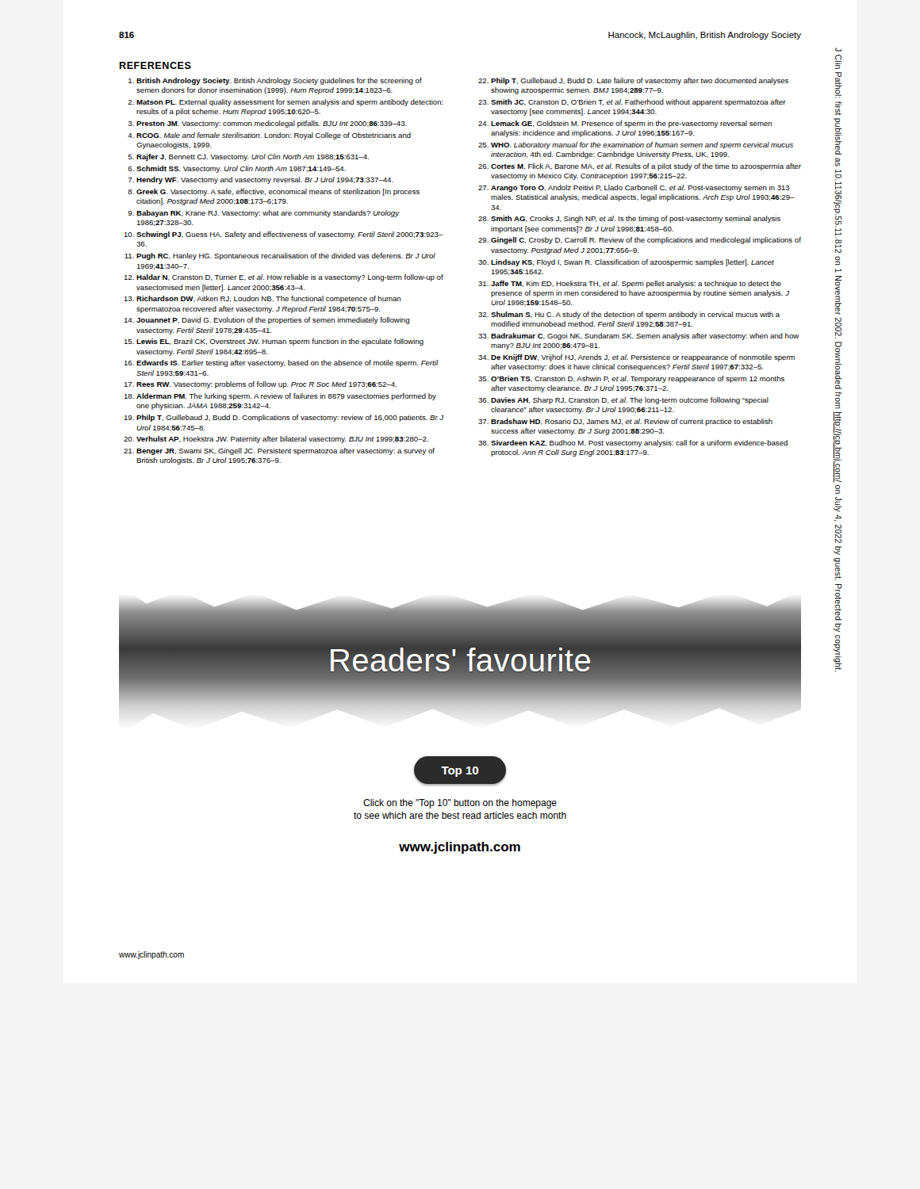J Clin Pathol: first published as 10.1136/jcp.55.11.812 on 1 November 2002. Downloaded from http://jcp.bmj.com/ on July 4, 2022 by guest. Protected by copyright.
816
Hancock, McLaughlin, British Andrology Society
REFERENCES
British Andrology Society. British Andrology Society guidelines for the screening of semen donors for donor insemination (1999). Hum Reprod 1999;14:1823–6.
Matson PL. External quality assessment for semen analysis and sperm antibody detection: results of a pilot scheme. Hum Reprod 1995;10:620–5.
Preston JM. Vasectomy: common medicolegal pitfalls. BJU Int 2000;86:339–43.
RCOG. Male and female sterilisation. London: Royal College of Obstetricians and Gynaecologists, 1999.
Rajfer J, Bennett CJ. Vasectomy. Urol Clin North Am 1988;15:631–4.
Schmidt SS. Vasectomy. Urol Clin North Am 1987;14:149–54.
Hendry WF. Vasectomy and vasectomy reversal. Br J Urol 1994;73:337–44.
Greek G. Vasectomy. A safe, effective, economical means of sterilization [In process citation]. Postgrad Med 2000;108:173–6;179.
Babayan RK, Krane RJ. Vasectomy: what are community standards? Urology 1986;27:328–30.
Schwingl PJ, Guess HA. Safety and effectiveness of vasectomy. Fertil Steril 2000;73:923–36.
Pugh RC, Hanley HG. Spontaneous recanalisation of the divided vas deferens. Br J Urol 1969;41:340–7.
Haldar N, Cranston D, Turner E, et al. How reliable is a vasectomy? Long-term follow-up of vasectomised men [letter]. Lancet 2000;356:43–4.
Richardson DW, Aitken RJ, Loudon NB. The functional competence of human spermatozoa recovered after vasectomy. J Reprod Fertil 1984;70:575–9.
Jouannet P, David G. Evolution of the properties of semen immediately following vasectomy. Fertil Steril 1978;29:435–41.
Lewis EL, Brazil CK, Overstreet JW. Human sperm function in the ejaculate following vasectomy. Fertil Steril 1984;42:895–8.
Edwards IS. Earlier testing after vasectomy, based on the absence of motile sperm. Fertil Steril 1993;59:431–6.
Rees RW. Vasectomy: problems of follow up. Proc R Soc Med 1973;66:52–4.
Alderman PM. The lurking sperm. A review of failures in 8879 vasectomies performed by one physician. JAMA 1988;259:3142–4.
Philp T, Guillebaud J, Budd D. Complications of vasectomy: review of 16,000 patients. Br J Urol 1984;56:745–8.
Verhulst AP, Hoekstra JW. Paternity after bilateral vasectomy. BJU Int 1999;83:280–2.
Benger JR, Swami SK, Gingell JC. Persistent spermatozoa after vasectomy: a survey of British urologists. Br J Urol 1995;76:376–9.
Philp T, Guillebaud J, Budd D. Late failure of vasectomy after two documented analyses showing azoospermic semen. BMJ 1984;289:77–9.
Smith JC, Cranston D, O’Brien T, et al. Fatherhood without apparent spermatozoa after vasectomy [see comments]. Lancet 1994;344:30.
Lemack GE, Goldstein M. Presence of sperm in the pre-vasectomy reversal semen analysis: incidence and implications. J Urol 1996;155:167–9.
WHO. Laboratory manual for the examination of human semen and sperm cervical mucus interaction, 4th ed. Cambridge: Cambridge University Press, UK, 1999.
Cortes M, Flick A, Barone MA, et al. Results of a pilot study of the time to azoospermia after vasectomy in Mexico City. Contraception 1997;56:215–22.
Arango Toro O, Andolz Peitivi P, Llado Carbonell C, et al. Post-vasectomy semen in 313 males. Statistical analysis, medical aspects, legal implications. Arch Esp Urol 1993;46:29–34.
Smith AG, Crooks J, Singh NP, et al. Is the timing of post-vasectomy seminal analysis important [see comments]? Br J Urol 1998;81:458–60.
Gingell C, Crosby D, Carroll R. Review of the complications and medicolegal implications of vasectomy. Postgrad Med J 2001;77:656–9.
Lindsay KS, Floyd I, Swan R. Classification of azoospermic samples [letter]. Lancet 1995;345:1642.
Jaffe TM, Kim ED, Hoekstra TH, et al. Sperm pellet analysis: a technique to detect the presence of sperm in men considered to have azoospermia by routine semen analysis. J Urol 1998;159:1548–50.
Shulman S, Hu C. A study of the detection of sperm antibody in cervical mucus with a modified immunobead method. Fertil Steril 1992;58:387–91.
Badrakumar C, Gogoi NK, Sundaram SK. Semen analysis after vasectomy: when and how many? BJU Int 2000;86:479–81.
De Knijff DW, Vrijhof HJ, Arends J, et al. Persistence or reappearance of nonmotile sperm after vasectomy: does it have clinical consequences? Fertil Steril 1997;67:332–5.
O’Brien TS, Cranston D, Ashwin P, et al. Temporary reappearance of sperm 12 months after vasectomy clearance. Br J Urol 1995;76:371–2.
Davies AH, Sharp RJ, Cranston D, et al. The long-term outcome following “special clearance” after vasectomy. Br J Urol 1990;66:211–12.
Bradshaw HD, Rosario DJ, James MJ, et al. Review of current practice to establish success after vasectomy. Br J Surg 2001;88:290–3.
Sivardeen KAZ, Budhoo M. Post vasectomy analysis: call for a uniform evidence-based protocol. Ann R Coll Surg Engl 2001;83:177–9.
Readers' favourite
Top 10
Click on the "Top 10" button on the homepage
to see which are the best read articles each month
www.jclinpath.com
www.jclinpath.com